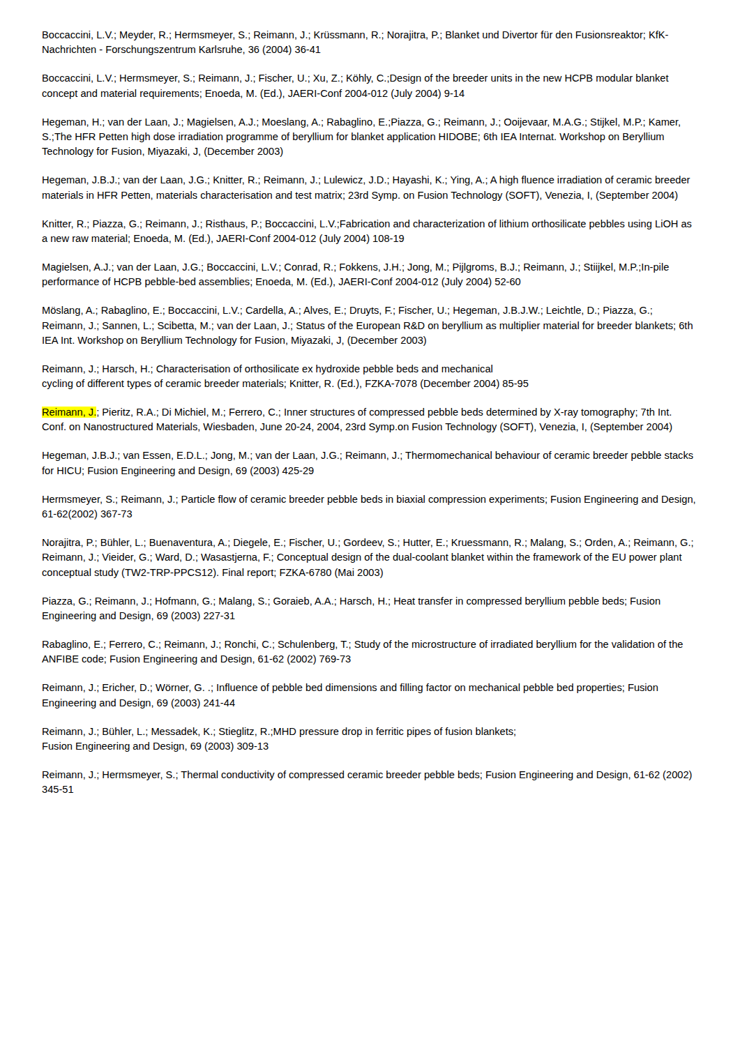Boccaccini, L.V.; Meyder, R.; Hermsmeyer, S.; Reimann, J.; Krüssmann, R.; Norajitra, P.; Blanket und Divertor für den Fusionsreaktor; KfK-Nachrichten - Forschungszentrum Karlsruhe, 36 (2004) 36-41
Boccaccini, L.V.; Hermsmeyer, S.; Reimann, J.; Fischer, U.; Xu, Z.; Köhly, C.;Design of the breeder units in the new HCPB modular blanket concept and material requirements; Enoeda, M. (Ed.), JAERI-Conf 2004-012 (July 2004) 9-14
Hegeman, H.; van der Laan, J.; Magielsen, A.J.; Moeslang, A.; Rabaglino, E.;Piazza, G.; Reimann, J.; Ooijevaar, M.A.G.; Stijkel, M.P.; Kamer, S.;The HFR Petten high dose irradiation programme of beryllium for blanket application HIDOBE; 6th IEA Internat. Workshop on Beryllium Technology for Fusion, Miyazaki, J, (December 2003)
Hegeman, J.B.J.; van der Laan, J.G.; Knitter, R.; Reimann, J.; Lulewicz, J.D.; Hayashi, K.; Ying, A.; A high fluence irradiation of ceramic breeder materials in HFR Petten, materials characterisation and test matrix; 23rd Symp. on Fusion Technology (SOFT), Venezia, I, (September 2004)
Knitter, R.; Piazza, G.; Reimann, J.; Risthaus, P.; Boccaccini, L.V.;Fabrication and characterization of lithium orthosilicate pebbles using LiOH as a new raw material; Enoeda, M. (Ed.), JAERI-Conf 2004-012 (July 2004) 108-19
Magielsen, A.J.; van der Laan, J.G.; Boccaccini, L.V.; Conrad, R.; Fokkens, J.H.; Jong, M.; Pijlgroms, B.J.; Reimann, J.; Stiijkel, M.P.;In-pile performance of HCPB pebble-bed assemblies; Enoeda, M. (Ed.), JAERI-Conf 2004-012 (July 2004) 52-60
Möslang, A.; Rabaglino, E.; Boccaccini, L.V.; Cardella, A.; Alves, E.; Druyts, F.; Fischer, U.; Hegeman, J.B.J.W.; Leichtle, D.; Piazza, G.; Reimann, J.; Sannen, L.; Scibetta, M.; van der Laan, J.; Status of the European R&D on beryllium as multiplier material for breeder blankets; 6th IEA Int. Workshop on Beryllium Technology for Fusion, Miyazaki, J, (December 2003)
Reimann, J.; Harsch, H.; Characterisation of orthosilicate ex hydroxide pebble beds and mechanical
cycling of different types of ceramic breeder materials; Knitter, R. (Ed.), FZKA-7078 (December 2004) 85-95
Reimann, J.; Pieritz, R.A.; Di Michiel, M.; Ferrero, C.; Inner structures of compressed pebble beds determined by X-ray tomography; 7th Int. Conf. on Nanostructured Materials, Wiesbaden, June 20-24, 2004, 23rd Symp.on Fusion Technology (SOFT), Venezia, I, (September 2004)
Hegeman, J.B.J.; van Essen, E.D.L.; Jong, M.; van der Laan, J.G.; Reimann, J.; Thermomechanical behaviour of ceramic breeder pebble stacks for HICU; Fusion Engineering and Design, 69 (2003) 425-29
Hermsmeyer, S.; Reimann, J.; Particle flow of ceramic breeder pebble beds in biaxial compression experiments; Fusion Engineering and Design, 61-62(2002) 367-73
Norajitra, P.; Bühler, L.; Buenaventura, A.; Diegele, E.; Fischer, U.; Gordeev, S.; Hutter, E.; Kruessmann, R.; Malang, S.; Orden, A.; Reimann, G.; Reimann, J.; Vieider, G.; Ward, D.; Wasastjerna, F.; Conceptual design of the dual-coolant blanket within the framework of the EU power plant conceptual study (TW2-TRP-PPCS12). Final report; FZKA-6780 (Mai 2003)
Piazza, G.; Reimann, J.; Hofmann, G.; Malang, S.; Goraieb, A.A.; Harsch, H.; Heat transfer in compressed beryllium pebble beds; Fusion Engineering and Design, 69 (2003) 227-31
Rabaglino, E.; Ferrero, C.; Reimann, J.; Ronchi, C.; Schulenberg, T.; Study of the microstructure of irradiated beryllium for the validation of the ANFIBE code; Fusion Engineering and Design, 61-62 (2002) 769-73
Reimann, J.; Ericher, D.; Wörner, G. .; Influence of pebble bed dimensions and filling factor on mechanical pebble bed properties; Fusion Engineering and Design, 69 (2003) 241-44
Reimann, J.; Bühler, L.; Messadek, K.; Stieglitz, R.;MHD pressure drop in ferritic pipes of fusion blankets;
Fusion Engineering and Design, 69 (2003) 309-13
Reimann, J.; Hermsmeyer, S.; Thermal conductivity of compressed ceramic breeder pebble beds; Fusion Engineering and Design, 61-62 (2002) 345-51